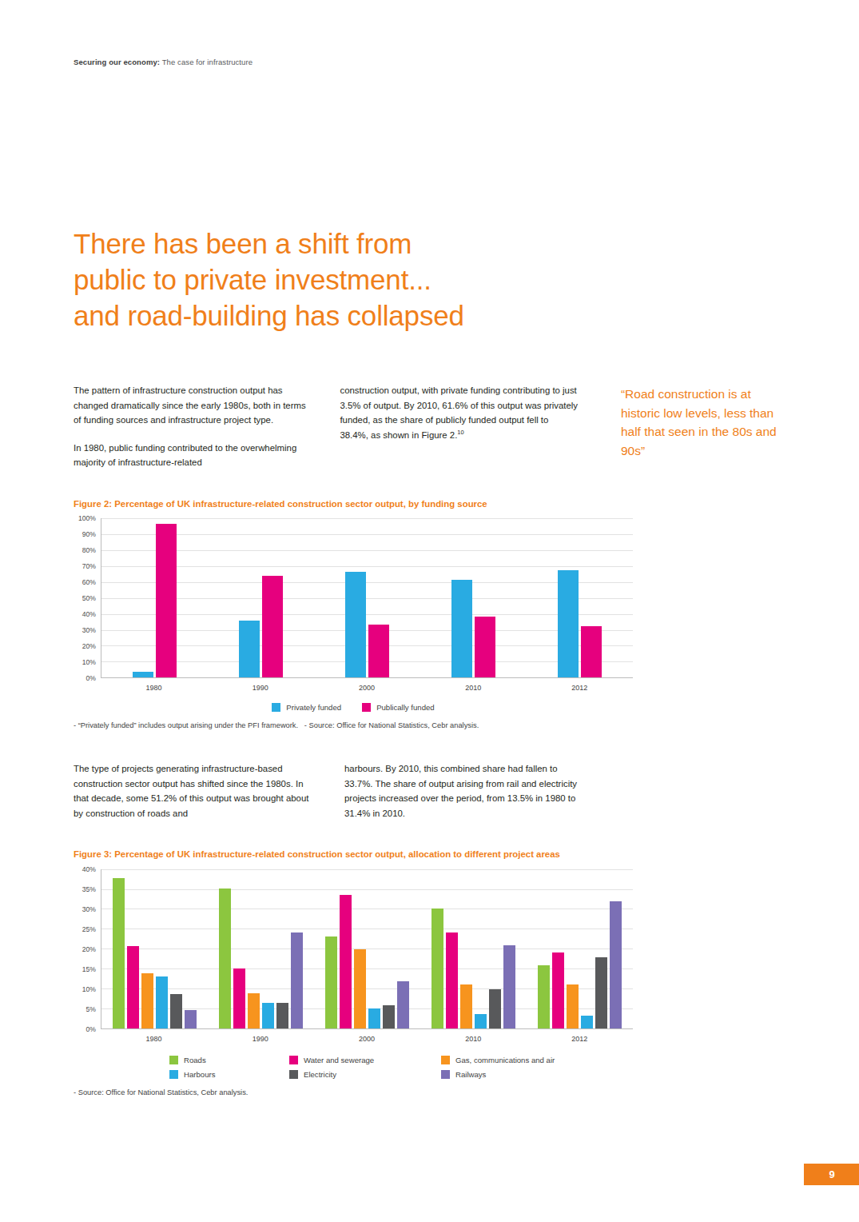Securing our economy: The case for infrastructure
There has been a shift from
public to private investment...
and road-building has collapsed
The pattern of infrastructure construction output has changed dramatically since the early 1980s, both in terms of funding sources and infrastructure project type.
In 1980, public funding contributed to the overwhelming majority of infrastructure-related
construction output, with private funding contributing to just 3.5% of output. By 2010, 61.6% of this output was privately funded, as the share of publicly funded output fell to 38.4%, as shown in Figure 2.10
“Road construction is at historic low levels, less than half that seen in the 80s and 90s”
Figure 2: Percentage of UK infrastructure-related construction sector output, by funding source
100% 90% 80% 70% 60% 50% 40% 30% 20% 10% 0%
19801990200020102012
Privately funded
Publically funded
- “Privately funded” includes output arising under the PFI framework. - Source: Office for National Statistics, Cebr analysis.
The type of projects generating infrastructure-based construction sector output has shifted since the 1980s. In that decade, some 51.2% of this output was brought about by construction of roads and
harbours. By 2010, this combined share had fallen to 33.7%. The share of output arising from rail and electricity projects increased over the period, from 13.5% in 1980 to 31.4% in 2010.
Figure 3: Percentage of UK infrastructure-related construction sector output, allocation to different project areas
40% 35% 30% 25% 20% 15% 10% 5% 0%
19801990200020102012
Roads
Water and sewerage
Gas, communications and air
Harbours
Electricity
Railways
- Source: Office for National Statistics, Cebr analysis.
9